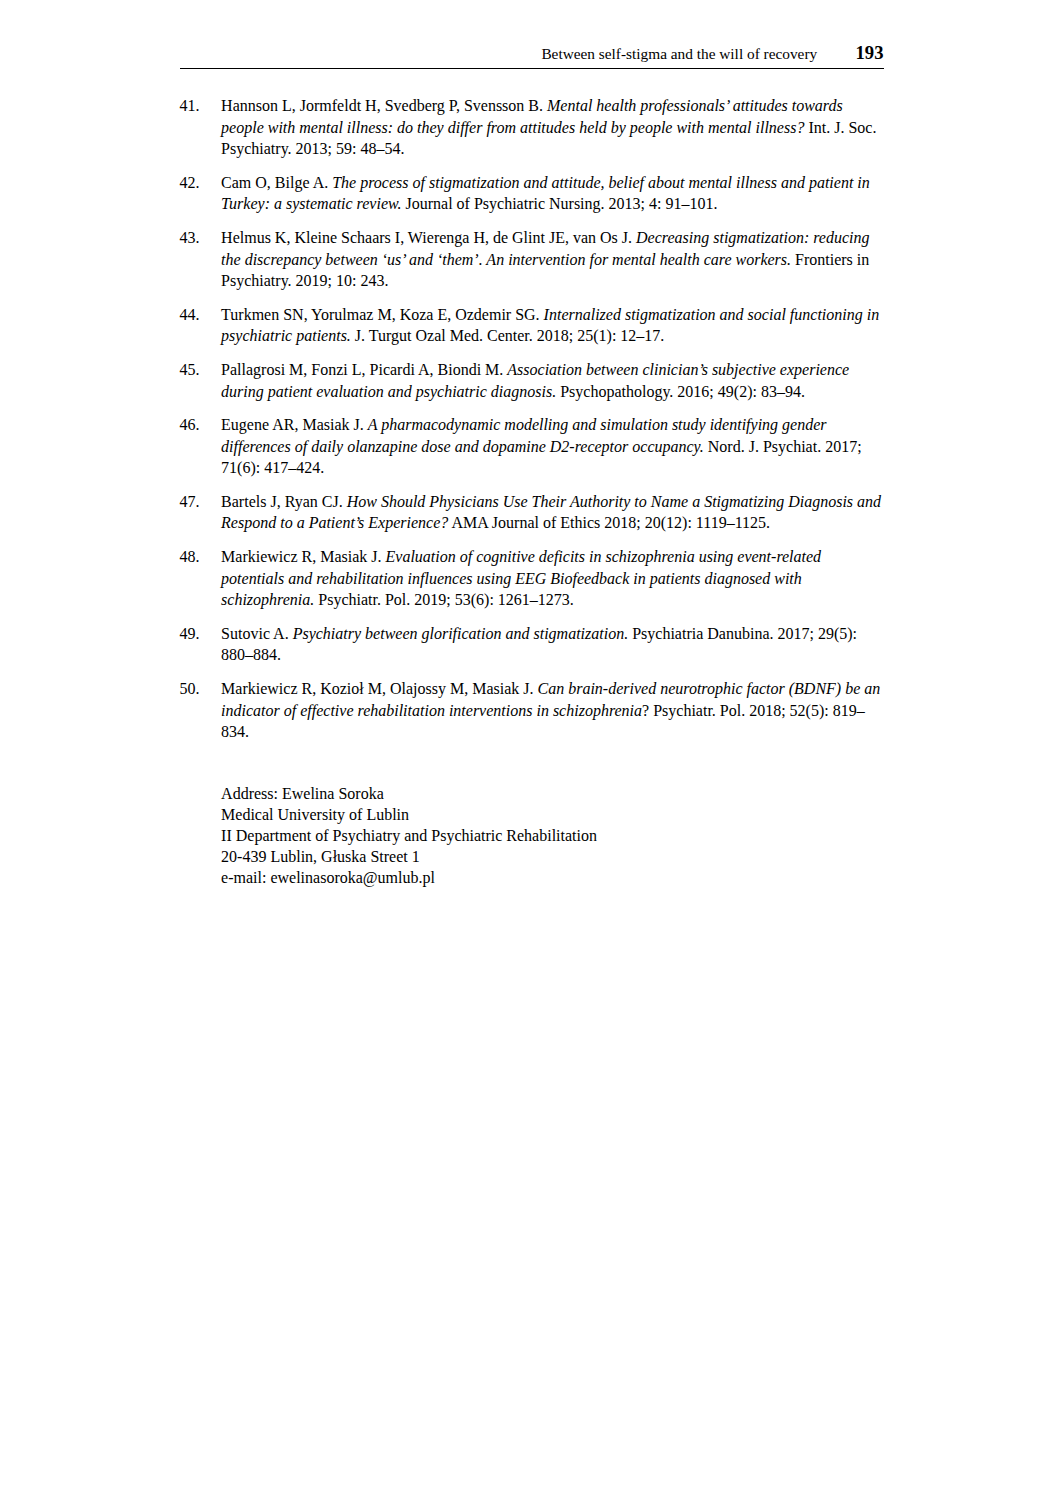Between self-stigma and the will of recovery 193
41. Hannson L, Jormfeldt H, Svedberg P, Svensson B. Mental health professionals’ attitudes towards people with mental illness: do they differ from attitudes held by people with mental illness? Int. J. Soc. Psychiatry. 2013; 59: 48–54.
42. Cam O, Bilge A. The process of stigmatization and attitude, belief about mental illness and patient in Turkey: a systematic review. Journal of Psychiatric Nursing. 2013; 4: 91–101.
43. Helmus K, Kleine Schaars I, Wierenga H, de Glint JE, van Os J. Decreasing stigmatization: reducing the discrepancy between ‘us’ and ‘them’. An intervention for mental health care workers. Frontiers in Psychiatry. 2019; 10: 243.
44. Turkmen SN, Yorulmaz M, Koza E, Ozdemir SG. Internalized stigmatization and social functioning in psychiatric patients. J. Turgut Ozal Med. Center. 2018; 25(1): 12–17.
45. Pallagrosi M, Fonzi L, Picardi A, Biondi M. Association between clinician’s subjective experience during patient evaluation and psychiatric diagnosis. Psychopathology. 2016; 49(2): 83–94.
46. Eugene AR, Masiak J. A pharmacodynamic modelling and simulation study identifying gender differences of daily olanzapine dose and dopamine D2-receptor occupancy. Nord. J. Psychiat. 2017; 71(6): 417–424.
47. Bartels J, Ryan CJ. How Should Physicians Use Their Authority to Name a Stigmatizing Diagnosis and Respond to a Patient’s Experience? AMA Journal of Ethics 2018; 20(12): 1119–1125.
48. Markiewicz R, Masiak J. Evaluation of cognitive deficits in schizophrenia using event-related potentials and rehabilitation influences using EEG Biofeedback in patients diagnosed with schizophrenia. Psychiatr. Pol. 2019; 53(6): 1261–1273.
49. Sutovic A. Psychiatry between glorification and stigmatization. Psychiatria Danubina. 2017; 29(5): 880–884.
50. Markiewicz R, Kozioł M, Olajossy M, Masiak J. Can brain-derived neurotrophic factor (BDNF) be an indicator of effective rehabilitation interventions in schizophrenia? Psychiatr. Pol. 2018; 52(5): 819–834.
Address: Ewelina Soroka
Medical University of Lublin
II Department of Psychiatry and Psychiatric Rehabilitation
20-439 Lublin, Głuska Street 1
e-mail: ewelinasoroka@umlub.pl